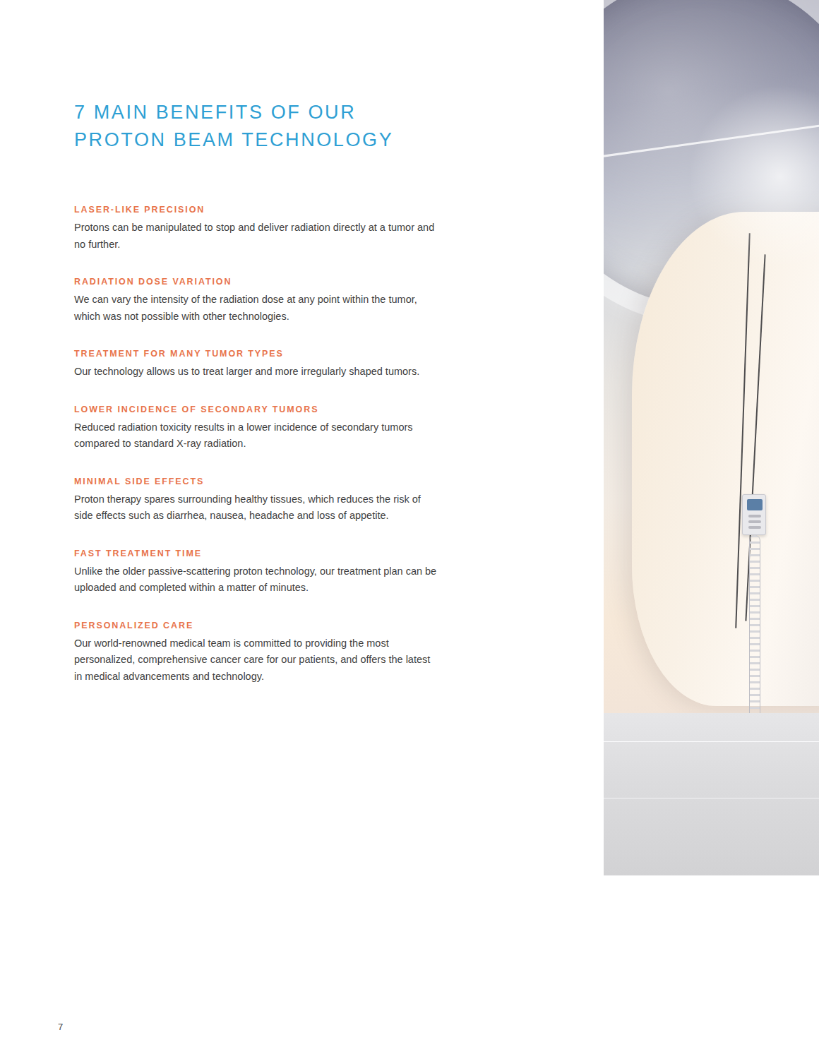7 Main Benefits of Our
Proton Beam Technology
Laser-Like Precision
Protons can be manipulated to stop and deliver radiation directly at a tumor and no further.
Radiation Dose Variation
We can vary the intensity of the radiation dose at any point within the tumor, which was not possible with other technologies.
Treatment for Many Tumor Types
Our technology allows us to treat larger and more irregularly shaped tumors.
Lower Incidence of Secondary Tumors
Reduced radiation toxicity results in a lower incidence of secondary tumors compared to standard X-ray radiation.
Minimal Side Effects
Proton therapy spares surrounding healthy tissues, which reduces the risk of side effects such as diarrhea, nausea, headache and loss of appetite.
Fast Treatment Time
Unlike the older passive-scattering proton technology, our treatment plan can be uploaded and completed within a matter of minutes.
Personalized Care
Our world-renowned medical team is committed to providing the most personalized, comprehensive cancer care for our patients, and offers the latest in medical advancements and technology.
7